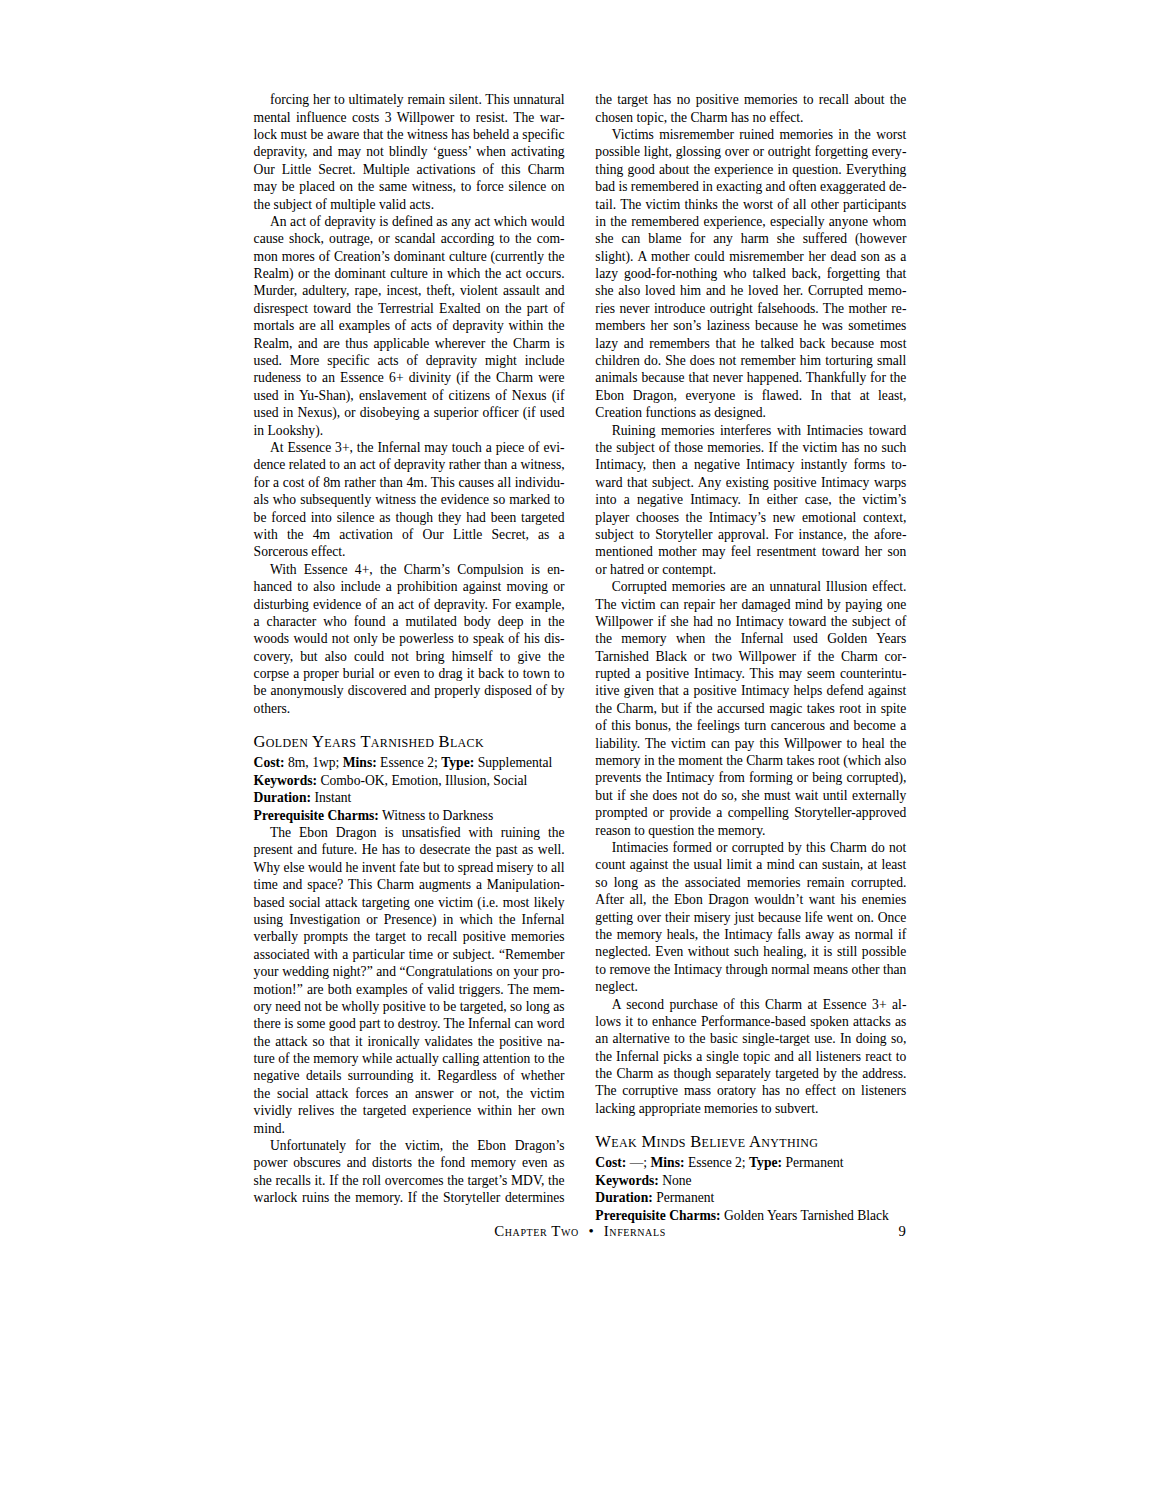forcing her to ultimately remain silent. This unnatural mental influence costs 3 Willpower to resist. The warlock must be aware that the witness has beheld a specific depravity, and may not blindly ‘guess’ when activating Our Little Secret. Multiple activations of this Charm may be placed on the same witness, to force silence on the subject of multiple valid acts.
An act of depravity is defined as any act which would cause shock, outrage, or scandal according to the common mores of Creation’s dominant culture (currently the Realm) or the dominant culture in which the act occurs. Murder, adultery, rape, incest, theft, violent assault and disrespect toward the Terrestrial Exalted on the part of mortals are all examples of acts of depravity within the Realm, and are thus applicable wherever the Charm is used. More specific acts of depravity might include rudeness to an Essence 6+ divinity (if the Charm were used in Yu-Shan), enslavement of citizens of Nexus (if used in Nexus), or disobeying a superior officer (if used in Lookshy).
At Essence 3+, the Infernal may touch a piece of evidence related to an act of depravity rather than a witness, for a cost of 8m rather than 4m. This causes all individuals who subsequently witness the evidence so marked to be forced into silence as though they had been targeted with the 4m activation of Our Little Secret, as a Sorcerous effect.
With Essence 4+, the Charm’s Compulsion is enhanced to also include a prohibition against moving or disturbing evidence of an act of depravity. For example, a character who found a mutilated body deep in the woods would not only be powerless to speak of his discovery, but also could not bring himself to give the corpse a proper burial or even to drag it back to town to be anonymously discovered and properly disposed of by others.
Golden Years Tarnished Black
Cost: 8m, 1wp; Mins: Essence 2; Type: Supplemental
Keywords: Combo-OK, Emotion, Illusion, Social
Duration: Instant
Prerequisite Charms: Witness to Darkness
The Ebon Dragon is unsatisfied with ruining the present and future. He has to desecrate the past as well. Why else would he invent fate but to spread misery to all time and space? This Charm augments a Manipulation-based social attack targeting one victim (i.e. most likely using Investigation or Presence) in which the Infernal verbally prompts the target to recall positive memories associated with a particular time or subject. “Remember your wedding night?” and “Congratulations on your promotion!” are both examples of valid triggers. The memory need not be wholly positive to be targeted, so long as there is some good part to destroy. The Infernal can word the attack so that it ironically validates the positive nature of the memory while actually calling attention to the negative details surrounding it. Regardless of whether the social attack forces an answer or not, the victim vividly relives the targeted experience within her own mind.
Unfortunately for the victim, the Ebon Dragon’s power obscures and distorts the fond memory even as she recalls it. If the roll overcomes the target’s MDV, the warlock ruins the memory. If the Storyteller determines the target has no positive memories to recall about the chosen topic, the Charm has no effect.
Victims misremember ruined memories in the worst possible light, glossing over or outright forgetting everything good about the experience in question. Everything bad is remembered in exacting and often exaggerated detail. The victim thinks the worst of all other participants in the remembered experience, especially anyone whom she can blame for any harm she suffered (however slight). A mother could misremember her dead son as a lazy good-for-nothing who talked back, forgetting that she also loved him and he loved her. Corrupted memories never introduce outright falsehoods. The mother remembers her son’s laziness because he was sometimes lazy and remembers that he talked back because most children do. She does not remember him torturing small animals because that never happened. Thankfully for the Ebon Dragon, everyone is flawed. In that at least, Creation functions as designed.
Ruining memories interferes with Intimacies toward the subject of those memories. If the victim has no such Intimacy, then a negative Intimacy instantly forms toward that subject. Any existing positive Intimacy warps into a negative Intimacy. In either case, the victim’s player chooses the Intimacy’s new emotional context, subject to Storyteller approval. For instance, the aforementioned mother may feel resentment toward her son or hatred or contempt.
Corrupted memories are an unnatural Illusion effect. The victim can repair her damaged mind by paying one Willpower if she had no Intimacy toward the subject of the memory when the Infernal used Golden Years Tarnished Black or two Willpower if the Charm corrupted a positive Intimacy. This may seem counterintuitive given that a positive Intimacy helps defend against the Charm, but if the accursed magic takes root in spite of this bonus, the feelings turn cancerous and become a liability. The victim can pay this Willpower to heal the memory in the moment the Charm takes root (which also prevents the Intimacy from forming or being corrupted), but if she does not do so, she must wait until externally prompted or provide a compelling Storyteller-approved reason to question the memory.
Intimacies formed or corrupted by this Charm do not count against the usual limit a mind can sustain, at least so long as the associated memories remain corrupted. After all, the Ebon Dragon wouldn’t want his enemies getting over their misery just because life went on. Once the memory heals, the Intimacy falls away as normal if neglected. Even without such healing, it is still possible to remove the Intimacy through normal means other than neglect.
A second purchase of this Charm at Essence 3+ allows it to enhance Performance-based spoken attacks as an alternative to the basic single-target use. In doing so, the Infernal picks a single topic and all listeners react to the Charm as though separately targeted by the address. The corruptive mass oratory has no effect on listeners lacking appropriate memories to subvert.
Weak Minds Believe Anything
Cost: —; Mins: Essence 2; Type: Permanent
Keywords: None
Duration: Permanent
Prerequisite Charms: Golden Years Tarnished Black
Chapter Two • Infernals 9